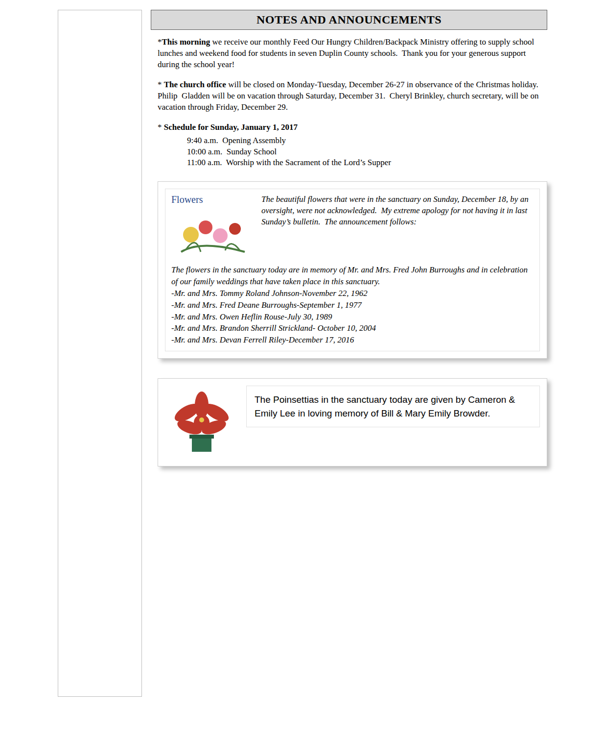NOTES AND ANNOUNCEMENTS
*This morning we receive our monthly Feed Our Hungry Children/Backpack Ministry offering to supply school lunches and weekend food for students in seven Duplin County schools. Thank you for your generous support during the school year!
* The church office will be closed on Monday-Tuesday, December 26-27 in observance of the Christmas holiday. Philip Gladden will be on vacation through Saturday, December 31. Cheryl Brinkley, church secretary, will be on vacation through Friday, December 29.
* Schedule for Sunday, January 1, 2017
9:40 a.m. Opening Assembly
10:00 a.m. Sunday School
11:00 a.m. Worship with the Sacrament of the Lord’s Supper
Flowers
The beautiful flowers that were in the sanctuary on Sunday, December 18, by an oversight, were not acknowledged. My extreme apology for not having it in last Sunday’s bulletin. The announcement follows:
The flowers in the sanctuary today are in memory of Mr. and Mrs. Fred John Burroughs and in celebration of our family weddings that have taken place in this sanctuary.
-Mr. and Mrs. Tommy Roland Johnson-November 22, 1962
-Mr. and Mrs. Fred Deane Burroughs-September 1, 1977
-Mr. and Mrs. Owen Heflin Rouse-July 30, 1989
-Mr. and Mrs. Brandon Sherrill Strickland- October 10, 2004
-Mr. and Mrs. Devan Ferrell Riley-December 17, 2016
The Poinsettias in the sanctuary today are given by Cameron & Emily Lee in loving memory of Bill & Mary Emily Browder.